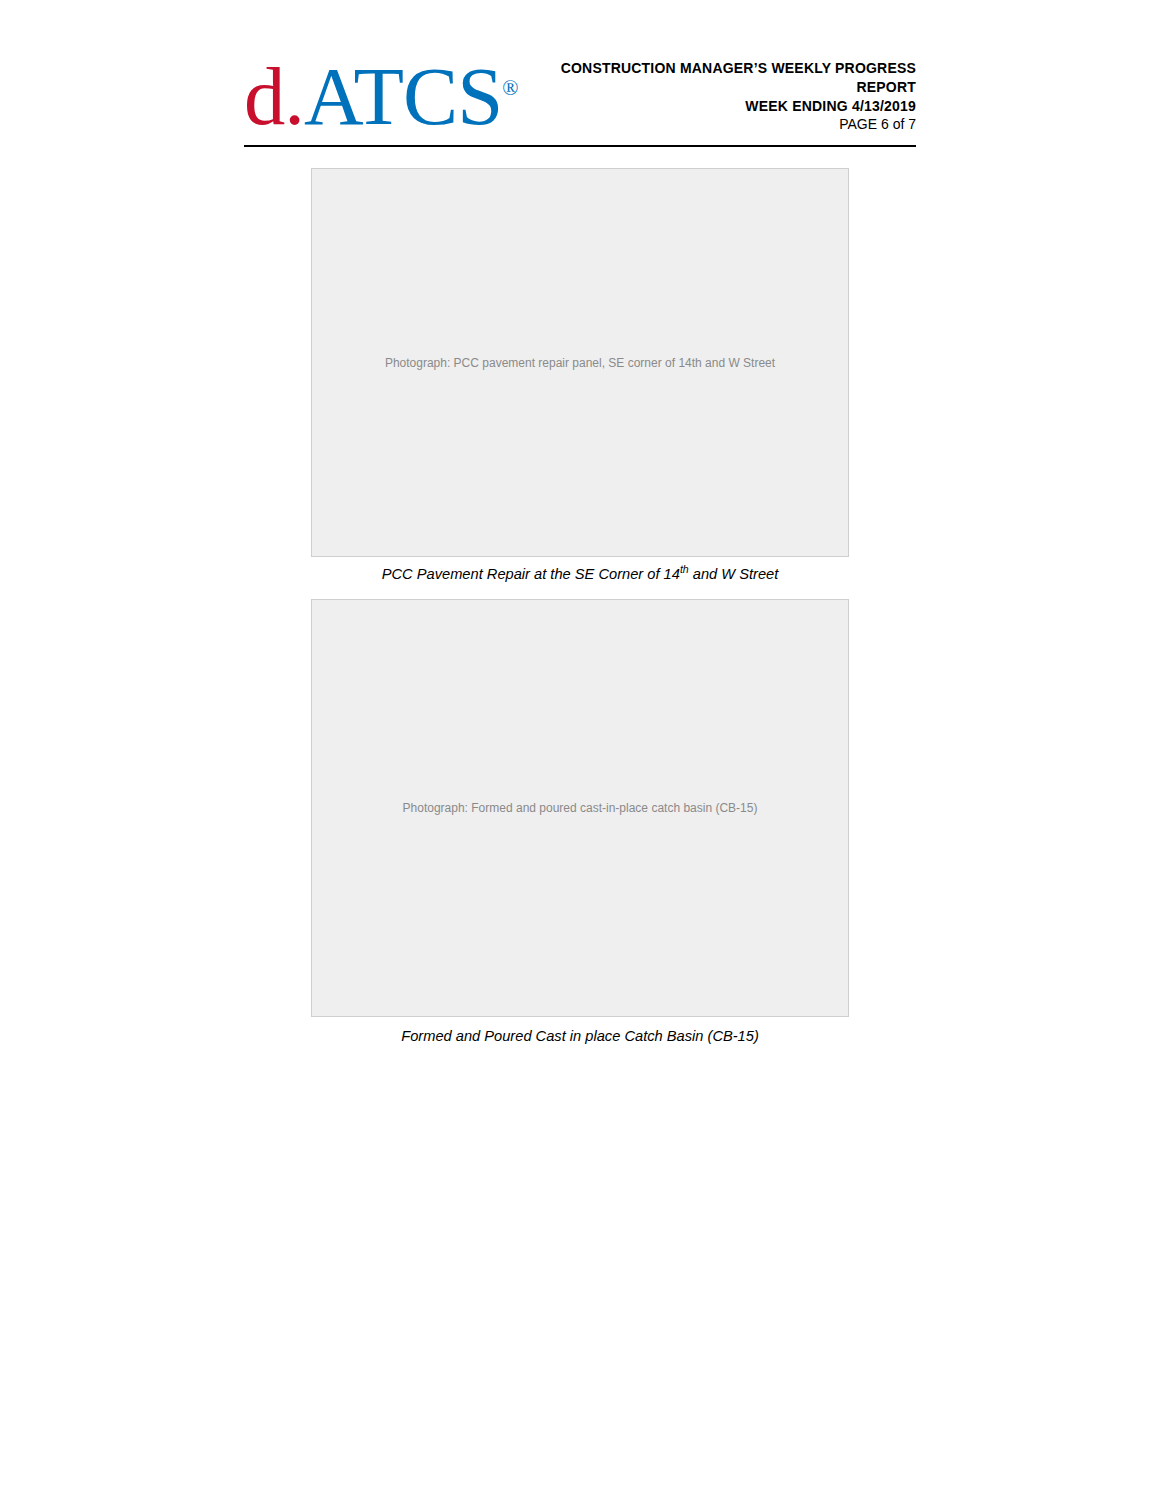d. ATCS®
CONSTRUCTION MANAGER’S WEEKLY PROGRESS REPORT
WEEK ENDING 4/13/2019
PAGE 6 of 7
Photograph: PCC pavement repair panel, SE corner of 14th and W Street
PCC Pavement Repair at the SE Corner of 14th and W Street
Photograph: Formed and poured cast-in-place catch basin (CB-15)
Formed and Poured Cast in place Catch Basin (CB-15)